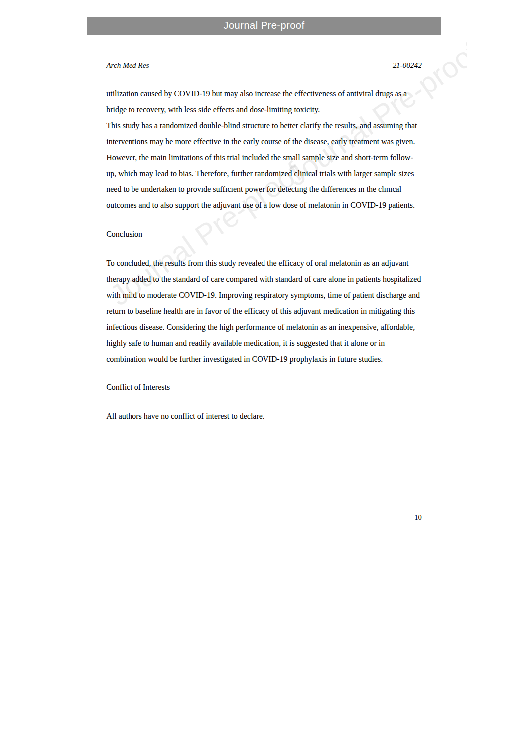Journal Pre-proof
Arch Med Res 21-00242
utilization caused by COVID-19 but may also increase the effectiveness of antiviral drugs as a bridge to recovery, with less side effects and dose-limiting toxicity.
This study has a randomized double-blind structure to better clarify the results, and assuming that interventions may be more effective in the early course of the disease, early treatment was given. However, the main limitations of this trial included the small sample size and short-term follow-up, which may lead to bias. Therefore, further randomized clinical trials with larger sample sizes need to be undertaken to provide sufficient power for detecting the differences in the clinical outcomes and to also support the adjuvant use of a low dose of melatonin in COVID-19 patients.
Conclusion
To concluded, the results from this study revealed the efficacy of oral melatonin as an adjuvant therapy added to the standard of care compared with standard of care alone in patients hospitalized with mild to moderate COVID-19. Improving respiratory symptoms, time of patient discharge and return to baseline health are in favor of the efficacy of this adjuvant medication in mitigating this infectious disease. Considering the high performance of melatonin as an inexpensive, affordable, highly safe to human and readily available medication, it is suggested that it alone or in combination would be further investigated in COVID-19 prophylaxis in future studies.
Conflict of Interests
All authors have no conflict of interest to declare.
Journal Pre-proof Journal Pre-proof
10